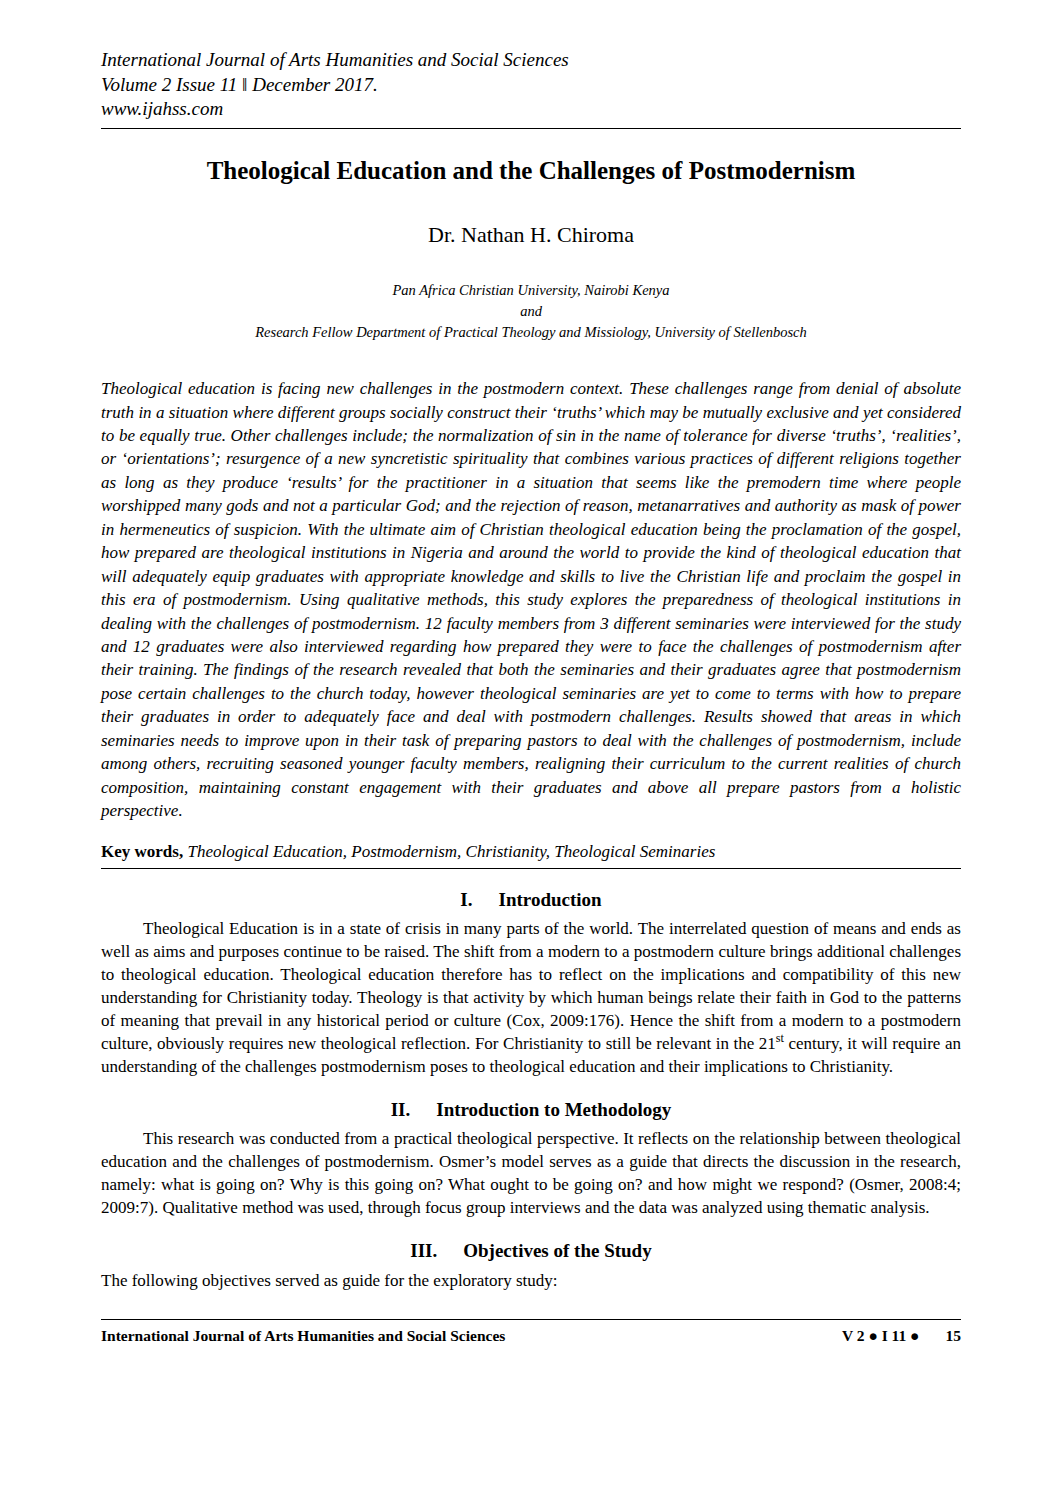International Journal of Arts Humanities and Social Sciences Volume 2 Issue 11 ‖ December 2017. www.ijahss.com
Theological Education and the Challenges of Postmodernism
Dr. Nathan H. Chiroma
Pan Africa Christian University, Nairobi Kenya and Research Fellow Department of Practical Theology and Missiology, University of Stellenbosch
Theological education is facing new challenges in the postmodern context. These challenges range from denial of absolute truth in a situation where different groups socially construct their ‘truths’ which may be mutually exclusive and yet considered to be equally true. Other challenges include; the normalization of sin in the name of tolerance for diverse ‘truths’, ‘realities’, or ‘orientations’; resurgence of a new syncretistic spirituality that combines various practices of different religions together as long as they produce ‘results’ for the practitioner in a situation that seems like the premodern time where people worshipped many gods and not a particular God; and the rejection of reason, metanarratives and authority as mask of power in hermeneutics of suspicion. With the ultimate aim of Christian theological education being the proclamation of the gospel, how prepared are theological institutions in Nigeria and around the world to provide the kind of theological education that will adequately equip graduates with appropriate knowledge and skills to live the Christian life and proclaim the gospel in this era of postmodernism. Using qualitative methods, this study explores the preparedness of theological institutions in dealing with the challenges of postmodernism. 12 faculty members from 3 different seminaries were interviewed for the study and 12 graduates were also interviewed regarding how prepared they were to face the challenges of postmodernism after their training. The findings of the research revealed that both the seminaries and their graduates agree that postmodernism pose certain challenges to the church today, however theological seminaries are yet to come to terms with how to prepare their graduates in order to adequately face and deal with postmodern challenges. Results showed that areas in which seminaries needs to improve upon in their task of preparing pastors to deal with the challenges of postmodernism, include among others, recruiting seasoned younger faculty members, realigning their curriculum to the current realities of church composition, maintaining constant engagement with their graduates and above all prepare pastors from a holistic perspective.
Key words, Theological Education, Postmodernism, Christianity, Theological Seminaries
I. Introduction
Theological Education is in a state of crisis in many parts of the world. The interrelated question of means and ends as well as aims and purposes continue to be raised. The shift from a modern to a postmodern culture brings additional challenges to theological education. Theological education therefore has to reflect on the implications and compatibility of this new understanding for Christianity today. Theology is that activity by which human beings relate their faith in God to the patterns of meaning that prevail in any historical period or culture (Cox, 2009:176). Hence the shift from a modern to a postmodern culture, obviously requires new theological reflection. For Christianity to still be relevant in the 21st century, it will require an understanding of the challenges postmodernism poses to theological education and their implications to Christianity.
II. Introduction to Methodology
This research was conducted from a practical theological perspective. It reflects on the relationship between theological education and the challenges of postmodernism. Osmer’s model serves as a guide that directs the discussion in the research, namely: what is going on? Why is this going on? What ought to be going on? and how might we respond? (Osmer, 2008:4; 2009:7). Qualitative method was used, through focus group interviews and the data was analyzed using thematic analysis.
III. Objectives of the Study
The following objectives served as guide for the exploratory study:
International Journal of Arts Humanities and Social Sciences V 2 ● I 11 ● 15